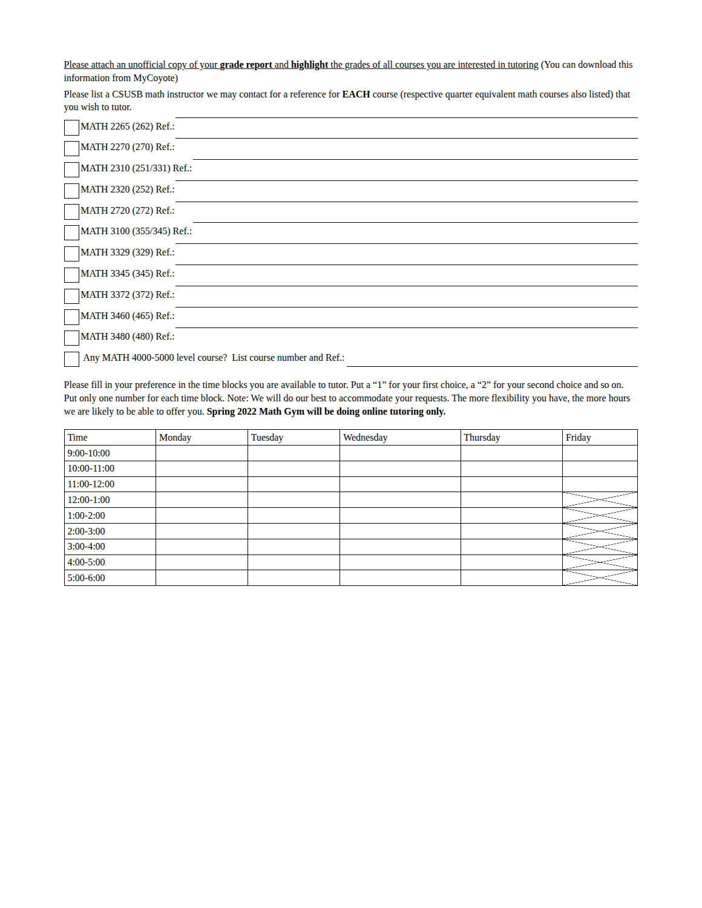Please attach an unofficial copy of your grade report and highlight the grades of all courses you are interested in tutoring (You can download this information from MyCoyote)
Please list a CSUSB math instructor we may contact for a reference for EACH course (respective quarter equivalent math courses also listed) that you wish to tutor.
MATH 2265 (262) Ref.:
MATH 2270 (270) Ref.:
MATH 2310 (251/331) Ref.:
MATH 2320 (252) Ref.:
MATH 2720 (272) Ref.:
MATH 3100 (355/345) Ref.:
MATH 3329 (329) Ref.:
MATH 3345 (345) Ref.:
MATH 3372 (372) Ref.:
MATH 3460 (465) Ref.:
MATH 3480 (480) Ref.:
Any MATH 4000-5000 level course? List course number and Ref.:
Please fill in your preference in the time blocks you are available to tutor. Put a “1” for your first choice, a “2” for your second choice and so on. Put only one number for each time block. Note: We will do our best to accommodate your requests. The more flexibility you have, the more hours we are likely to be able to offer you. Spring 2022 Math Gym will be doing online tutoring only.
| Time | Monday | Tuesday | Wednesday | Thursday | Friday |
| --- | --- | --- | --- | --- | --- |
| 9:00-10:00 | | | | | |
| 10:00-11:00 | | | | | |
| 11:00-12:00 | | | | | |
| 12:00-1:00 | | | | | |
| 1:00-2:00 | | | | | |
| 2:00-3:00 | | | | | |
| 3:00-4:00 | | | | | |
| 4:00-5:00 | | | | | |
| 5:00-6:00 | | | | | |